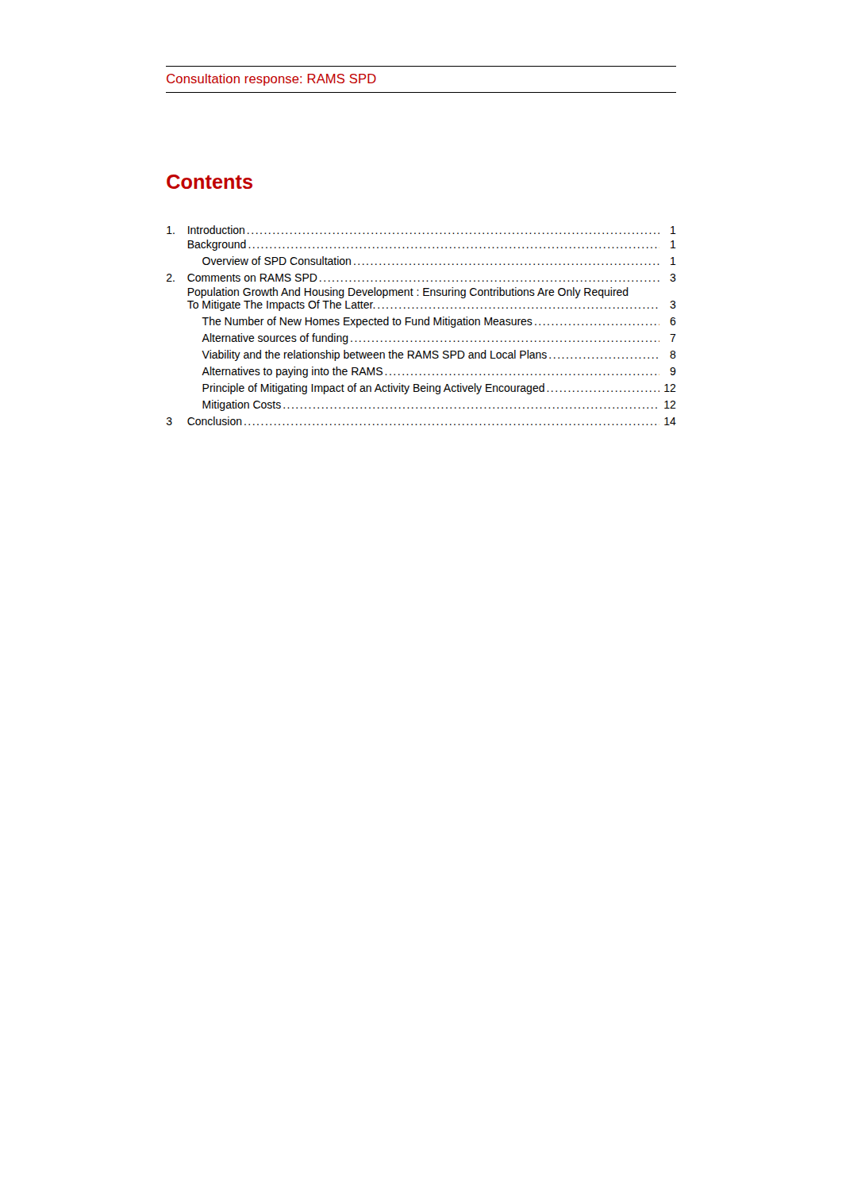Consultation response: RAMS SPD
Contents
1. Introduction ........................................................................................................................... 1
Background ..................................................................................................................... 1
Overview of SPD Consultation .......................................................................................... 1
2. Comments on RAMS SPD ................................................................................................. 3
Population Growth And Housing Development : Ensuring Contributions Are Only Required
To Mitigate The Impacts Of The Latter. ............................................................................ 3
The Number of New Homes Expected to Fund Mitigation Measures ................................ 6
Alternative sources of funding ........................................................................................... 7
Viability and the relationship between the RAMS SPD and Local Plans ............................ 8
Alternatives to paying into the RAMS .............................................................................. 9
Principle of Mitigating Impact of an Activity Being Actively Encouraged ........................... 12
Mitigation Costs ............................................................................................................. 12
3 Conclusion ......................................................................................................................... 14